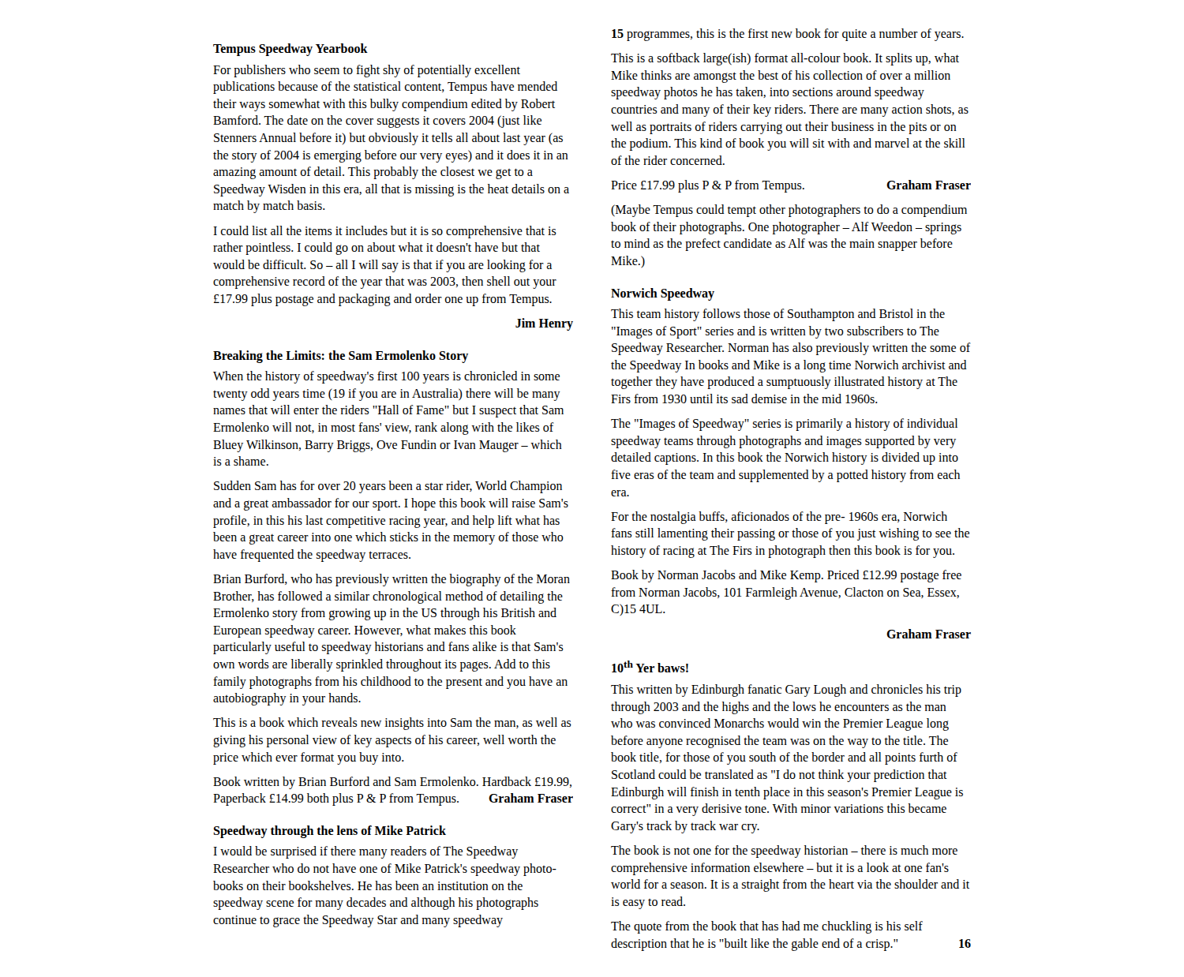Tempus Speedway Yearbook
For publishers who seem to fight shy of potentially excellent publications because of the statistical content, Tempus have mended their ways somewhat with this bulky compendium edited by Robert Bamford. The date on the cover suggests it covers 2004 (just like Stenners Annual before it) but obviously it tells all about last year (as the story of 2004 is emerging before our very eyes) and it does it in an amazing amount of detail. This probably the closest we get to a Speedway Wisden in this era, all that is missing is the heat details on a match by match basis.
I could list all the items it includes but it is so comprehensive that is rather pointless. I could go on about what it doesn't have but that would be difficult. So – all I will say is that if you are looking for a comprehensive record of the year that was 2003, then shell out your £17.99 plus postage and packaging and order one up from Tempus.
Jim Henry
Breaking the Limits: the Sam Ermolenko Story
When the history of speedway's first 100 years is chronicled in some twenty odd years time (19 if you are in Australia) there will be many names that will enter the riders "Hall of Fame" but I suspect that Sam Ermolenko will not, in most fans' view, rank along with the likes of Bluey Wilkinson, Barry Briggs, Ove Fundin or Ivan Mauger – which is a shame.
Sudden Sam has for over 20 years been a star rider, World Champion and a great ambassador for our sport. I hope this book will raise Sam's profile, in this his last competitive racing year, and help lift what has been a great career into one which sticks in the memory of those who have frequented the speedway terraces.
Brian Burford, who has previously written the biography of the Moran Brother, has followed a similar chronological method of detailing the Ermolenko story from growing up in the US through his British and European speedway career. However, what makes this book particularly useful to speedway historians and fans alike is that Sam's own words are liberally sprinkled throughout its pages. Add to this family photographs from his childhood to the present and you have an autobiography in your hands.
This is a book which reveals new insights into Sam the man, as well as giving his personal view of key aspects of his career, well worth the price which ever format you buy into.
Book written by Brian Burford and Sam Ermolenko. Hardback £19.99, Paperback £14.99 both plus P & P from Tempus.Graham Fraser
Speedway through the lens of Mike Patrick
I would be surprised if there many readers of The Speedway Researcher who do not have one of Mike Patrick's speedway photo-books on their bookshelves. He has been an institution on the speedway scene for many decades and although his photographs continue to grace the Speedway Star and many speedway
15 programmes, this is the first new book for quite a number of years.
This is a softback large(ish) format all-colour book. It splits up, what Mike thinks are amongst the best of his collection of over a million speedway photos he has taken, into sections around speedway countries and many of their key riders. There are many action shots, as well as portraits of riders carrying out their business in the pits or on the podium. This kind of book you will sit with and marvel at the skill of the rider concerned.
Price £17.99 plus P & P from Tempus.Graham Fraser
(Maybe Tempus could tempt other photographers to do a compendium book of their photographs. One photographer – Alf Weedon – springs to mind as the prefect candidate as Alf was the main snapper before Mike.)
Norwich Speedway
This team history follows those of Southampton and Bristol in the "Images of Sport" series and is written by two subscribers to The Speedway Researcher. Norman has also previously written the some of the Speedway In books and Mike is a long time Norwich archivist and together they have produced a sumptuously illustrated history at The Firs from 1930 until its sad demise in the mid 1960s.
The "Images of Speedway" series is primarily a history of individual speedway teams through photographs and images supported by very detailed captions. In this book the Norwich history is divided up into five eras of the team and supplemented by a potted history from each era.
For the nostalgia buffs, aficionados of the pre- 1960s era, Norwich fans still lamenting their passing or those of you just wishing to see the history of racing at The Firs in photograph then this book is for you.
Book by Norman Jacobs and Mike Kemp. Priced £12.99 postage free from Norman Jacobs, 101 Farmleigh Avenue, Clacton on Sea, Essex, C)15 4UL.
Graham Fraser
10th Yer baws!
This written by Edinburgh fanatic Gary Lough and chronicles his trip through 2003 and the highs and the lows he encounters as the man who was convinced Monarchs would win the Premier League long before anyone recognised the team was on the way to the title. The book title, for those of you south of the border and all points furth of Scotland could be translated as "I do not think your prediction that Edinburgh will finish in tenth place in this season's Premier League is correct" in a very derisive tone. With minor variations this became Gary's track by track war cry.
The book is not one for the speedway historian – there is much more comprehensive information elsewhere – but it is a look at one fan's world for a season. It is a straight from the heart via the shoulder and it is easy to read.
The quote from the book that has had me chuckling is his self description that he is "built like the gable end of a crisp." 16